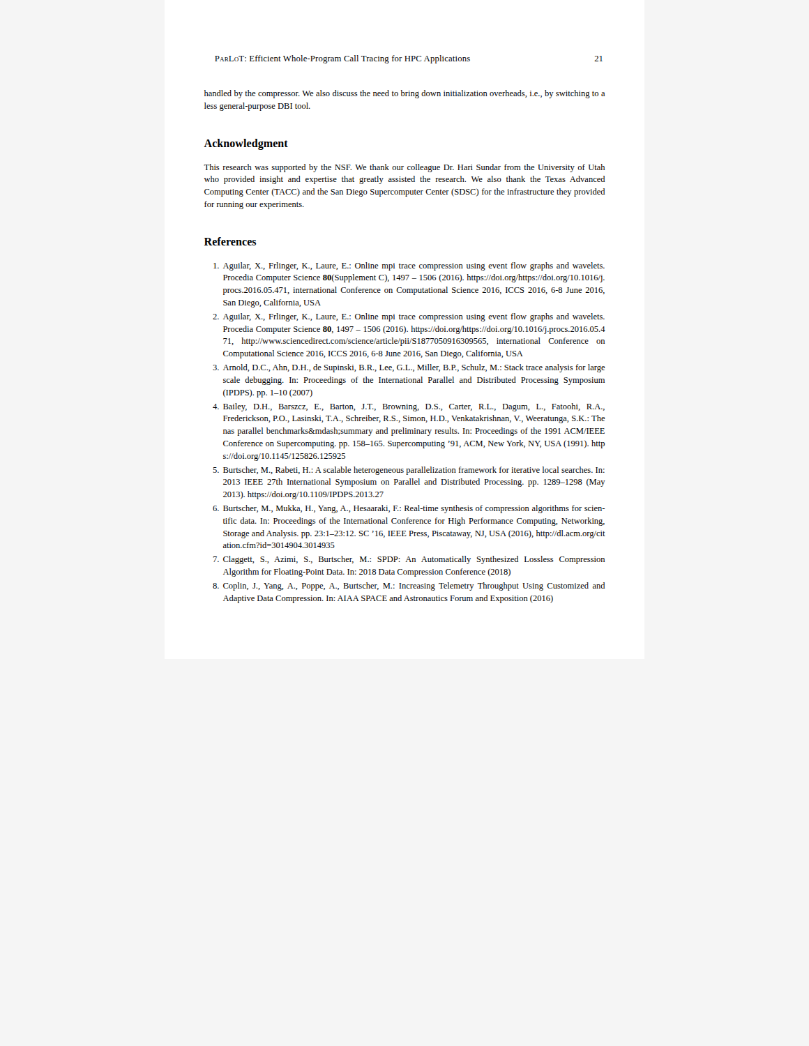ParLoT: Efficient Whole-Program Call Tracing for HPC Applications 21
handled by the compressor. We also discuss the need to bring down initialization overheads, i.e., by switching to a less general-purpose DBI tool.
Acknowledgment
This research was supported by the NSF. We thank our colleague Dr. Hari Sundar from the University of Utah who provided insight and expertise that greatly assisted the research. We also thank the Texas Advanced Computing Center (TACC) and the San Diego Supercomputer Center (SDSC) for the infrastructure they provided for running our experiments.
References
Aguilar, X., Frlinger, K., Laure, E.: Online mpi trace compression using event flow graphs and wavelets. Procedia Computer Science 80(Supplement C), 1497 – 1506 (2016). https://doi.org/https://doi.org/10.1016/j.procs.2016.05.471, international Conference on Computational Science 2016, ICCS 2016, 6-8 June 2016, San Diego, California, USA
Aguilar, X., Frlinger, K., Laure, E.: Online mpi trace compression using event flow graphs and wavelets. Procedia Computer Science 80, 1497 – 1506 (2016). https://doi.org/https://doi.org/10.1016/j.procs.2016.05.471, http://www.sciencedirect.com/science/article/pii/S1877050916309565, international Conference on Computational Science 2016, ICCS 2016, 6-8 June 2016, San Diego, California, USA
Arnold, D.C., Ahn, D.H., de Supinski, B.R., Lee, G.L., Miller, B.P., Schulz, M.: Stack trace analysis for large scale debugging. In: Proceedings of the International Parallel and Distributed Processing Symposium (IPDPS). pp. 1–10 (2007)
Bailey, D.H., Barszcz, E., Barton, J.T., Browning, D.S., Carter, R.L., Dagum, L., Fatoohi, R.A., Frederickson, P.O., Lasinski, T.A., Schreiber, R.S., Simon, H.D., Venkatakrishnan, V., Weeratunga, S.K.: The nas parallel benchmarks&mdash;summary and preliminary results. In: Proceedings of the 1991 ACM/IEEE Conference on Supercomputing. pp. 158–165. Supercomputing ’91, ACM, New York, NY, USA (1991). https://doi.org/10.1145/125826.125925
Burtscher, M., Rabeti, H.: A scalable heterogeneous parallelization framework for iterative local searches. In: 2013 IEEE 27th International Symposium on Parallel and Distributed Processing. pp. 1289–1298 (May 2013). https://doi.org/10.1109/IPDPS.2013.27
Burtscher, M., Mukka, H., Yang, A., Hesaaraki, F.: Real-time synthesis of compression algorithms for scientific data. In: Proceedings of the International Conference for High Performance Computing, Networking, Storage and Analysis. pp. 23:1–23:12. SC ’16, IEEE Press, Piscataway, NJ, USA (2016), http://dl.acm.org/citation.cfm?id=3014904.3014935
Claggett, S., Azimi, S., Burtscher, M.: SPDP: An Automatically Synthesized Lossless Compression Algorithm for Floating-Point Data. In: 2018 Data Compression Conference (2018)
Coplin, J., Yang, A., Poppe, A., Burtscher, M.: Increasing Telemetry Throughput Using Customized and Adaptive Data Compression. In: AIAA SPACE and Astronautics Forum and Exposition (2016)